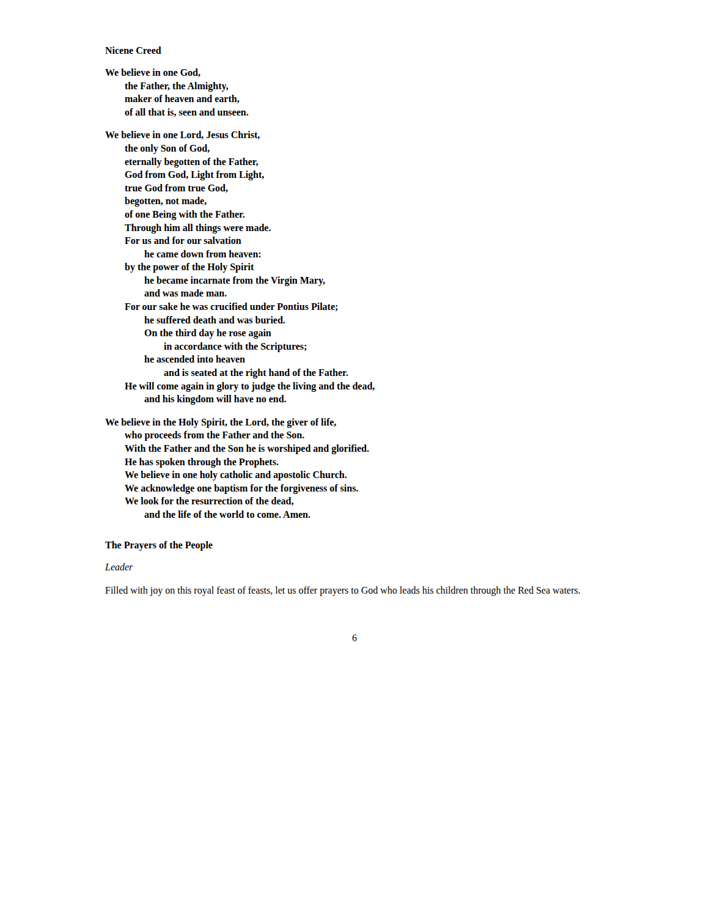Nicene Creed
We believe in one God,
the Father, the Almighty, maker of heaven and earth, of all that is, seen and unseen.
We believe in one Lord, Jesus Christ,
the only Son of God, eternally begotten of the Father, God from God, Light from Light, true God from true God, begotten, not made, of one Being with the Father. Through him all things were made. For us and for our salvation he came down from heaven: by the power of the Holy Spirit he became incarnate from the Virgin Mary, and was made man. For our sake he was crucified under Pontius Pilate; he suffered death and was buried. On the third day he rose again in accordance with the Scriptures; he ascended into heaven and is seated at the right hand of the Father. He will come again in glory to judge the living and the dead, and his kingdom will have no end.
We believe in the Holy Spirit, the Lord, the giver of life,
who proceeds from the Father and the Son. With the Father and the Son he is worshiped and glorified. He has spoken through the Prophets. We believe in one holy catholic and apostolic Church. We acknowledge one baptism for the forgiveness of sins. We look for the resurrection of the dead, and the life of the world to come. Amen.
The Prayers of the People
Leader
Filled with joy on this royal feast of feasts, let us offer prayers to God who leads his children through the Red Sea waters.
6